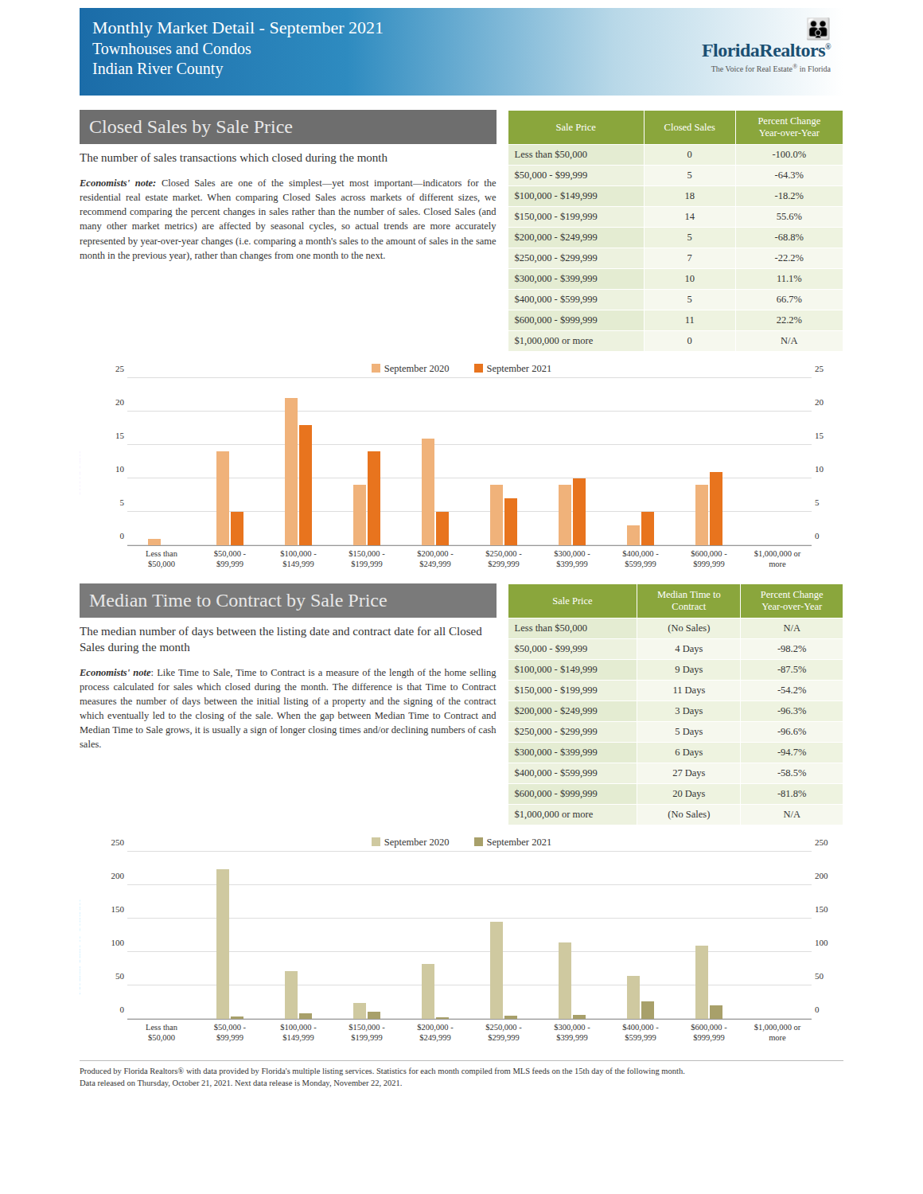Monthly Market Detail - September 2021
Townhouses and Condos
Indian River County
👪
FloridaRealtors®
The Voice for Real Estate® in Florida
Closed Sales by Sale Price
The number of sales transactions which closed during the month
Economists' note: Closed Sales are one of the simplest—yet most important—indicators for the residential real estate market. When comparing Closed Sales across markets of different sizes, we recommend comparing the percent changes in sales rather than the number of sales. Closed Sales (and many other market metrics) are affected by seasonal cycles, so actual trends are more accurately represented by year-over-year changes (i.e. comparing a month's sales to the amount of sales in the same month in the previous year), rather than changes from one month to the next.
| Sale Price | Closed Sales | Percent Change Year-over-Year |
| --- | --- | --- |
| Less than $50,000 | 0 | -100.0% |
| $50,000 - $99,999 | 5 | -64.3% |
| $100,000 - $149,999 | 18 | -18.2% |
| $150,000 - $199,999 | 14 | 55.6% |
| $200,000 - $249,999 | 5 | -68.8% |
| $250,000 - $299,999 | 7 | -22.2% |
| $300,000 - $399,999 | 10 | 11.1% |
| $400,000 - $599,999 | 5 | 66.7% |
| $600,000 - $999,999 | 11 | 22.2% |
| $1,000,000 or more | 0 | N/A |
September 2020 September 2021
Closed Sales
0
5
10
15
20
25
0
5
10
15
20
25
Less than
$50,000
$50,000 -
$99,999
$100,000 -
$149,999
$150,000 -
$199,999
$200,000 -
$249,999
$250,000 -
$299,999
$300,000 -
$399,999
$400,000 -
$599,999
$600,000 -
$999,999
$1,000,000 or
more
Median Time to Contract by Sale Price
The median number of days between the listing date and contract date for all Closed Sales during the month
Economists' note: Like Time to Sale, Time to Contract is a measure of the length of the home selling process calculated for sales which closed during the month. The difference is that Time to Contract measures the number of days between the initial listing of a property and the signing of the contract which eventually led to the closing of the sale. When the gap between Median Time to Contract and Median Time to Sale grows, it is usually a sign of longer closing times and/or declining numbers of cash sales.
| Sale Price | Median Time to Contract | Percent Change Year-over-Year |
| --- | --- | --- |
| Less than $50,000 | (No Sales) | N/A |
| $50,000 - $99,999 | 4 Days | -98.2% |
| $100,000 - $149,999 | 9 Days | -87.5% |
| $150,000 - $199,999 | 11 Days | -54.2% |
| $200,000 - $249,999 | 3 Days | -96.3% |
| $250,000 - $299,999 | 5 Days | -96.6% |
| $300,000 - $399,999 | 6 Days | -94.7% |
| $400,000 - $599,999 | 27 Days | -58.5% |
| $600,000 - $999,999 | 20 Days | -81.8% |
| $1,000,000 or more | (No Sales) | N/A |
September 2020 September 2021
Median Time to Contract
0
50
100
150
200
250
0
50
100
150
200
250
Less than
$50,000
$50,000 -
$99,999
$100,000 -
$149,999
$150,000 -
$199,999
$200,000 -
$249,999
$250,000 -
$299,999
$300,000 -
$399,999
$400,000 -
$599,999
$600,000 -
$999,999
$1,000,000 or
more
Produced by Florida Realtors® with data provided by Florida's multiple listing services. Statistics for each month compiled from MLS feeds on the 15th day of the following month.
Data released on Thursday, October 21, 2021. Next data release is Monday, November 22, 2021.